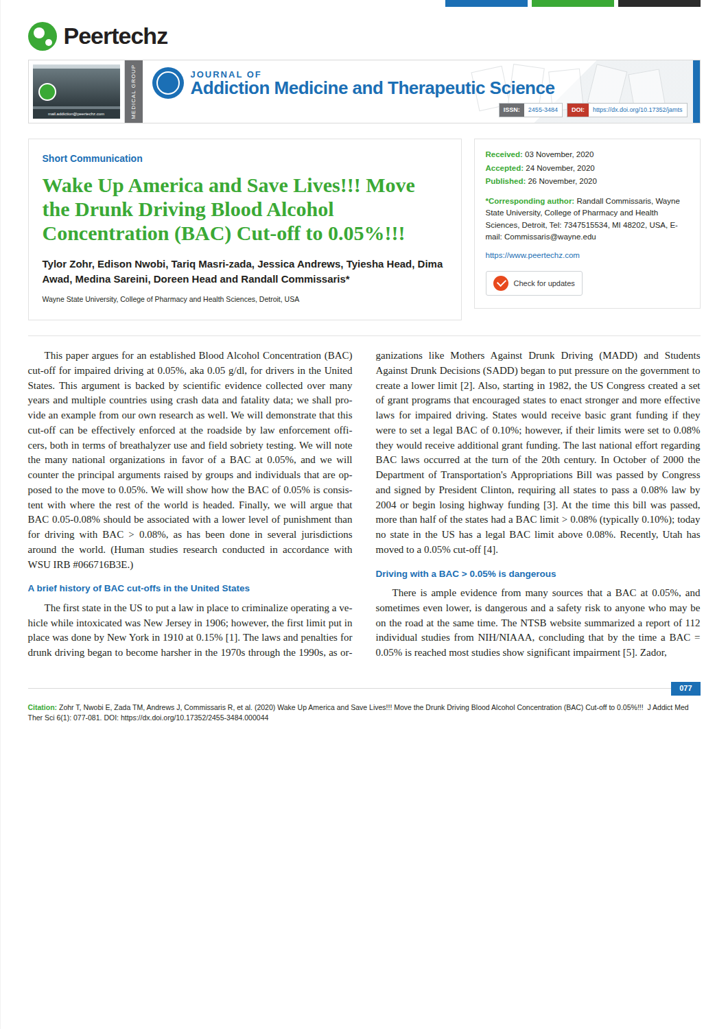Peertechz
Journal of
Addiction Medicine and
Therapeutic Science
mail.addiction@peertechz.com
MEDICAL GROUP
JOURNAL OF
Addiction Medicine and Therapeutic Science
ISSN: 2455-3484 DOI: https://dx.doi.org/10.17352/jamts
Short Communication
Wake Up America and Save Lives!!! Move the Drunk Driving Blood Alcohol Concentration (BAC) Cut-off to 0.05%!!!
Tylor Zohr, Edison Nwobi, Tariq Masri-zada, Jessica Andrews, Tyiesha Head, Dima Awad, Medina Sareini, Doreen Head and Randall Commissaris*
Wayne State University, College of Pharmacy and Health Sciences, Detroit, USA
Received: 03 November, 2020
Accepted: 24 November, 2020
Published: 26 November, 2020
*Corresponding author: Randall Commissaris, Wayne State University, College of Pharmacy and Health Sciences, Detroit, Tel: 7347515534, MI 48202, USA, E-mail: Commissaris@wayne.edu
https://www.peertechz.com
Check for updates
This paper argues for an established Blood Alcohol Concentration (BAC) cut-off for impaired driving at 0.05%, aka 0.05 g/dl, for drivers in the United States. This argument is backed by scientific evidence collected over many years and multiple countries using crash data and fatality data; we shall provide an example from our own research as well. We will demonstrate that this cut-off can be effectively enforced at the roadside by law enforcement officers, both in terms of breathalyzer use and field sobriety testing. We will note the many national organizations in favor of a BAC at 0.05%, and we will counter the principal arguments raised by groups and individuals that are opposed to the move to 0.05%. We will show how the BAC of 0.05% is consistent with where the rest of the world is headed. Finally, we will argue that BAC 0.05-0.08% should be associated with a lower level of punishment than for driving with BAC > 0.08%, as has been done in several jurisdictions around the world. (Human studies research conducted in accordance with WSU IRB #066716B3E.)
A brief history of BAC cut-offs in the United States
The first state in the US to put a law in place to criminalize operating a vehicle while intoxicated was New Jersey in 1906; however, the first limit put in place was done by New York in 1910 at 0.15% [1]. The laws and penalties for drunk driving began to become harsher in the 1970s through the 1990s, as organizations like Mothers Against Drunk Driving (MADD) and Students Against Drunk Decisions (SADD) began to put pressure on the government to create a lower limit [2]. Also, starting in 1982, the US Congress created a set of grant programs that encouraged states to enact stronger and more effective laws for impaired driving. States would receive basic grant funding if they were to set a legal BAC of 0.10%; however, if their limits were set to 0.08% they would receive additional grant funding. The last national effort regarding BAC laws occurred at the turn of the 20th century. In October of 2000 the Department of Transportation's Appropriations Bill was passed by Congress and signed by President Clinton, requiring all states to pass a 0.08% law by 2004 or begin losing highway funding [3]. At the time this bill was passed, more than half of the states had a BAC limit > 0.08% (typically 0.10%); today no state in the US has a legal BAC limit above 0.08%. Recently, Utah has moved to a 0.05% cut-off [4].
Driving with a BAC > 0.05% is dangerous
There is ample evidence from many sources that a BAC at 0.05%, and sometimes even lower, is dangerous and a safety risk to anyone who may be on the road at the same time. The NTSB website summarized a report of 112 individual studies from NIH/NIAAA, concluding that by the time a BAC = 0.05% is reached most studies show significant impairment [5]. Zador,
077
Citation: Zohr T, Nwobi E, Zada TM, Andrews J, Commissaris R, et al. (2020) Wake Up America and Save Lives!!! Move the Drunk Driving Blood Alcohol Concentration (BAC) Cut-off to 0.05%!!! J Addict Med Ther Sci 6(1): 077-081. DOI: https://dx.doi.org/10.17352/2455-3484.000044